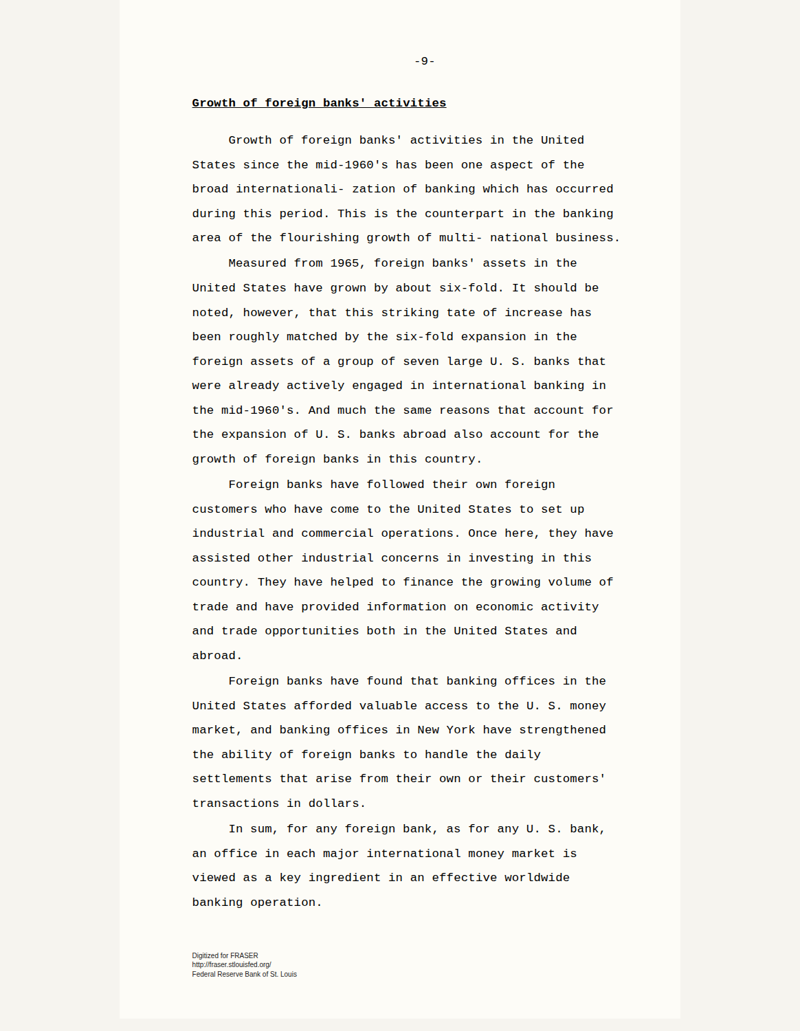-9-
Growth of foreign banks' activities
Growth of foreign banks' activities in the United States since the mid-1960's has been one aspect of the broad internationali- zation of banking which has occurred during this period. This is the counterpart in the banking area of the flourishing growth of multi- national business.
Measured from 1965, foreign banks' assets in the United States have grown by about six-fold. It should be noted, however, that this striking tate of increase has been roughly matched by the six-fold expansion in the foreign assets of a group of seven large U. S. banks that were already actively engaged in international banking in the mid-1960's. And much the same reasons that account for the expansion of U. S. banks abroad also account for the growth of foreign banks in this country.
Foreign banks have followed their own foreign customers who have come to the United States to set up industrial and commercial operations. Once here, they have assisted other industrial concerns in investing in this country. They have helped to finance the growing volume of trade and have provided information on economic activity and trade opportunities both in the United States and abroad.
Foreign banks have found that banking offices in the United States afforded valuable access to the U. S. money market, and banking offices in New York have strengthened the ability of foreign banks to handle the daily settlements that arise from their own or their customers' transactions in dollars.
In sum, for any foreign bank, as for any U. S. bank, an office in each major international money market is viewed as a key ingredient in an effective worldwide banking operation.
Digitized for FRASER
http://fraser.stlouisfed.org/
Federal Reserve Bank of St. Louis